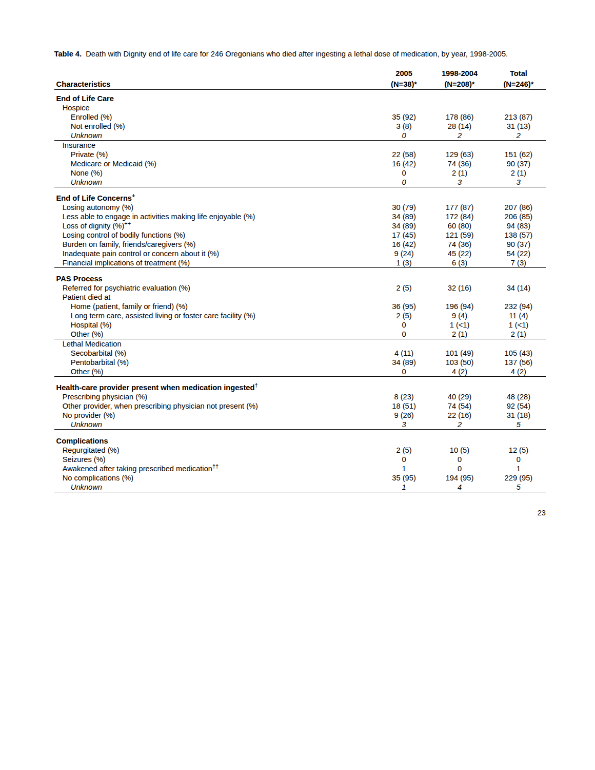Table 4. Death with Dignity end of life care for 246 Oregonians who died after ingesting a lethal dose of medication, by year, 1998-2005.
| | 2005 | 1998-2004 | Total |
| --- | --- | --- | --- |
| Characteristics | (N=38)* | (N=208)* | (N=246)* |
| End of Life Care | | | |
| Hospice | | | |
| Enrolled (%) | 35 (92) | 178 (86) | 213 (87) |
| Not enrolled (%) | 3 (8) | 28 (14) | 31 (13) |
| Unknown | 0 | 2 | 2 |
| Insurance | | | |
| Private (%) | 22 (58) | 129 (63) | 151 (62) |
| Medicare or Medicaid (%) | 16 (42) | 74 (36) | 90 (37) |
| None (%) | 0 | 2 (1) | 2 (1) |
| Unknown | 0 | 3 | 3 |
| End of Life Concerns + | | | |
| Losing autonomy (%) | 30 (79) | 177 (87) | 207 (86) |
| Less able to engage in activities making life enjoyable (%) | 34 (89) | 172 (84) | 206 (85) |
| Loss of dignity (%) ++ | 34 (89) | 60 (80) | 94 (83) |
| Losing control of bodily functions (%) | 17 (45) | 121 (59) | 138 (57) |
| Burden on family, friends/caregivers (%) | 16 (42) | 74 (36) | 90 (37) |
| Inadequate pain control or concern about it (%) | 9 (24) | 45 (22) | 54 (22) |
| Financial implications of treatment (%) | 1 (3) | 6 (3) | 7 (3) |
| PAS Process | | | |
| Referred for psychiatric evaluation (%) | 2 (5) | 32 (16) | 34 (14) |
| Patient died at | | | |
| Home (patient, family or friend) (%) | 36 (95) | 196 (94) | 232 (94) |
| Long term care, assisted living or foster care facility (%) | 2 (5) | 9 (4) | 11 (4) |
| Hospital (%) | 0 | 1 (<1) | 1 (<1) |
| Other (%) | 0 | 2 (1) | 2 (1) |
| Lethal Medication | | | |
| Secobarbital (%) | 4 (11) | 101 (49) | 105 (43) |
| Pentobarbital (%) | 34 (89) | 103 (50) | 137 (56) |
| Other (%) | 0 | 4 (2) | 4 (2) |
| Health-care provider present when medication ingested † | | | |
| Prescribing physician (%) | 8 (23) | 40 (29) | 48 (28) |
| Other provider, when prescribing physician not present (%) | 18 (51) | 74 (54) | 92 (54) |
| No provider (%) | 9 (26) | 22 (16) | 31 (18) |
| Unknown | 3 | 2 | 5 |
| Complications | | | |
| Regurgitated (%) | 2 (5) | 10 (5) | 12 (5) |
| Seizures (%) | 0 | 0 | 0 |
| Awakened after taking prescribed medication †† | 1 | 0 | 1 |
| No complications (%) | 35 (95) | 194 (95) | 229 (95) |
| Unknown | 1 | 4 | 5 |
23